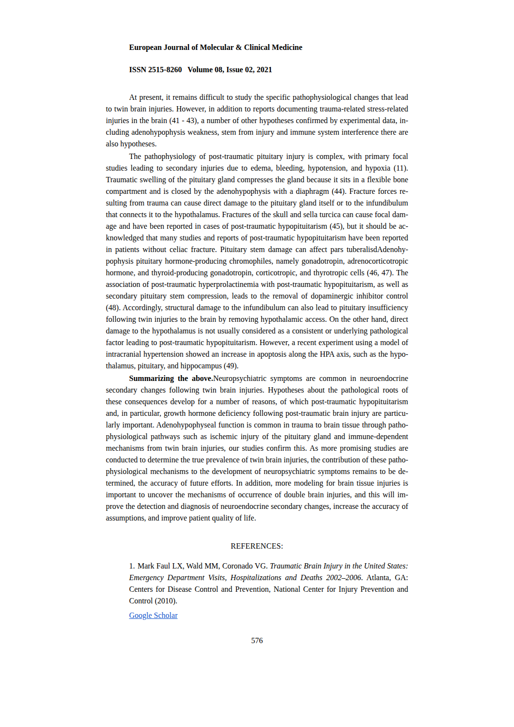European Journal of Molecular & Clinical Medicine
ISSN 2515-8260 Volume 08, Issue 02, 2021
At present, it remains difficult to study the specific pathophysiological changes that lead to twin brain injuries. However, in addition to reports documenting trauma-related stress-related injuries in the brain (41 - 43), a number of other hypotheses confirmed by experimental data, including adenohypophysis weakness, stem from injury and immune system interference there are also hypotheses.
The pathophysiology of post-traumatic pituitary injury is complex, with primary focal studies leading to secondary injuries due to edema, bleeding, hypotension, and hypoxia (11). Traumatic swelling of the pituitary gland compresses the gland because it sits in a flexible bone compartment and is closed by the adenohypophysis with a diaphragm (44). Fracture forces resulting from trauma can cause direct damage to the pituitary gland itself or to the infundibulum that connects it to the hypothalamus. Fractures of the skull and sella turcica can cause focal damage and have been reported in cases of post-traumatic hypopituitarism (45), but it should be acknowledged that many studies and reports of post-traumatic hypopituitarism have been reported in patients without celiac fracture. Pituitary stem damage can affect pars tuberalisdAdenohypophysis pituitary hormone-producing chromophiles, namely gonadotropin, adrenocorticotropic hormone, and thyroid-producing gonadotropin, corticotropic, and thyrotropic cells (46, 47). The association of post-traumatic hyperprolactinemia with post-traumatic hypopituitarism, as well as secondary pituitary stem compression, leads to the removal of dopaminergic inhibitor control (48). Accordingly, structural damage to the infundibulum can also lead to pituitary insufficiency following twin injuries to the brain by removing hypothalamic access. On the other hand, direct damage to the hypothalamus is not usually considered as a consistent or underlying pathological factor leading to post-traumatic hypopituitarism. However, a recent experiment using a model of intracranial hypertension showed an increase in apoptosis along the HPA axis, such as the hypothalamus, pituitary, and hippocampus (49).
Summarizing the above. Neuropsychiatric symptoms are common in neuroendocrine secondary changes following twin brain injuries. Hypotheses about the pathological roots of these consequences develop for a number of reasons, of which post-traumatic hypopituitarism and, in particular, growth hormone deficiency following post-traumatic brain injury are particularly important. Adenohypophyseal function is common in trauma to brain tissue through pathophysiological pathways such as ischemic injury of the pituitary gland and immune-dependent mechanisms from twin brain injuries, our studies confirm this. As more promising studies are conducted to determine the true prevalence of twin brain injuries, the contribution of these pathophysiological mechanisms to the development of neuropsychiatric symptoms remains to be determined, the accuracy of future efforts. In addition, more modeling for brain tissue injuries is important to uncover the mechanisms of occurrence of double brain injuries, and this will improve the detection and diagnosis of neuroendocrine secondary changes, increase the accuracy of assumptions, and improve patient quality of life.
REFERENCES:
1. Mark Faul LX, Wald MM, Coronado VG. Traumatic Brain Injury in the United States: Emergency Department Visits, Hospitalizations and Deaths 2002–2006. Atlanta, GA: Centers for Disease Control and Prevention, National Center for Injury Prevention and Control (2010).
Google Scholar
576